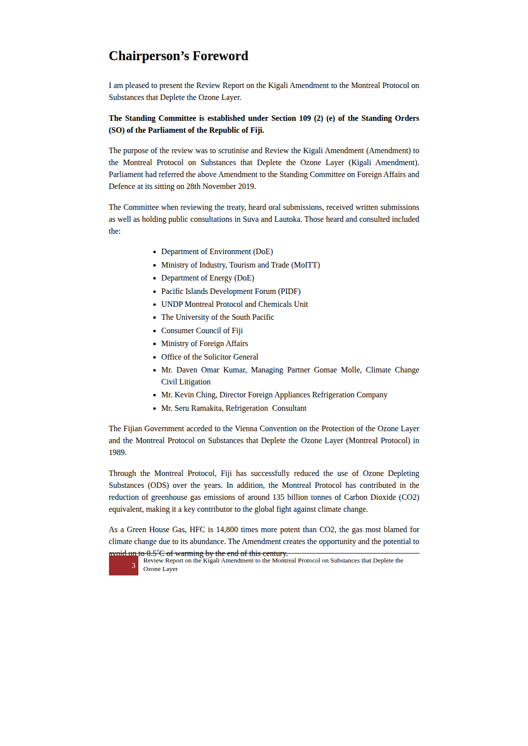Chairperson’s Foreword
I am pleased to present the Review Report on the Kigali Amendment to the Montreal Protocol on Substances that Deplete the Ozone Layer.
The Standing Committee is established under Section 109 (2) (e) of the Standing Orders (SO) of the Parliament of the Republic of Fiji.
The purpose of the review was to scrutinise and Review the Kigali Amendment (Amendment) to the Montreal Protocol on Substances that Deplete the Ozone Layer (Kigali Amendment). Parliament had referred the above Amendment to the Standing Committee on Foreign Affairs and Defence at its sitting on 28th November 2019.
The Committee when reviewing the treaty, heard oral submissions, received written submissions as well as holding public consultations in Suva and Lautoka. Those heard and consulted included the:
Department of Environment (DoE)
Ministry of Industry, Tourism and Trade (MoITT)
Department of Energy (DoE)
Pacific Islands Development Forum (PIDF)
UNDP Montreal Protocol and Chemicals Unit
The University of the South Pacific
Consumer Council of Fiji
Ministry of Foreign Affairs
Office of the Solicitor General
Mr. Daven Omar Kumar, Managing Partner Gomae Molle, Climate Change Civil Litigation
Mr. Kevin Ching, Director Foreign Appliances Refrigeration Company
Mr. Seru Ramakita, Refrigeration Consultant
The Fijian Government acceded to the Vienna Convention on the Protection of the Ozone Layer and the Montreal Protocol on Substances that Deplete the Ozone Layer (Montreal Protocol) in 1989.
Through the Montreal Protocol, Fiji has successfully reduced the use of Ozone Depleting Substances (ODS) over the years. In addition, the Montreal Protocol has contributed in the reduction of greenhouse gas emissions of around 135 billion tonnes of Carbon Dioxide (CO2) equivalent, making it a key contributor to the global fight against climate change.
As a Green House Gas, HFC is 14,800 times more potent than CO2, the gas most blamed for climate change due to its abundance. The Amendment creates the opportunity and the potential to avoid up to 0.5˚C of warming by the end of this century.
3
Review Report on the Kigali Amendment to the Montreal Protocol on Substances that Deplete the Ozone Layer